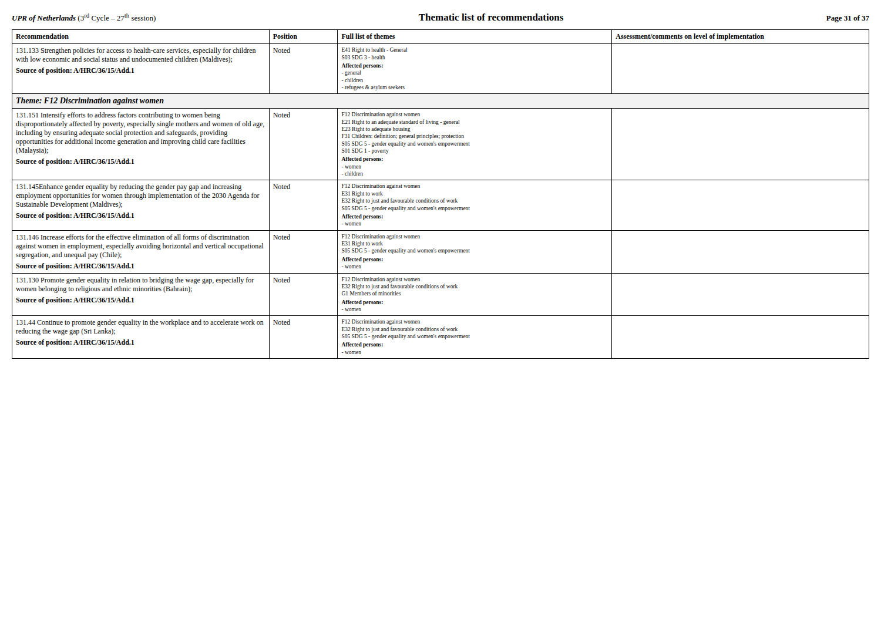UPR of Netherlands (3rd Cycle – 27th session)
Thematic list of recommendations
Page 31 of 37
| Recommendation | Position | Full list of themes | Assessment/comments on level of implementation |
| --- | --- | --- | --- |
| 131.133 Strengthen policies for access to health-care services, especially for children with low economic and social status and undocumented children (Maldives); Source of position: A/HRC/36/15/Add.1 | Noted | E41 Right to health - General S03 SDG 3 - health Affected persons: - general - children - refugees & asylum seekers | |
| Theme: F12 Discrimination against women |
| 131.151 Intensify efforts to address factors contributing to women being disproportionately affected by poverty, especially single mothers and women of old age, including by ensuring adequate social protection and safeguards, providing opportunities for additional income generation and improving child care facilities (Malaysia); Source of position: A/HRC/36/15/Add.1 | Noted | F12 Discrimination against women E21 Right to an adequate standard of living - general E23 Right to adequate housing F31 Children: definition; general principles; protection S05 SDG 5 - gender equality and women's empowerment S01 SDG 1 - poverty Affected persons: - women - children | |
| 131.145Enhance gender equality by reducing the gender pay gap and increasing employment opportunities for women through implementation of the 2030 Agenda for Sustainable Development (Maldives); Source of position: A/HRC/36/15/Add.1 | Noted | F12 Discrimination against women E31 Right to work E32 Right to just and favourable conditions of work S05 SDG 5 - gender equality and women's empowerment Affected persons: - women | |
| 131.146 Increase efforts for the effective elimination of all forms of discrimination against women in employment, especially avoiding horizontal and vertical occupational segregation, and unequal pay (Chile); Source of position: A/HRC/36/15/Add.1 | Noted | F12 Discrimination against women E31 Right to work S05 SDG 5 - gender equality and women's empowerment Affected persons: - women | |
| 131.130 Promote gender equality in relation to bridging the wage gap, especially for women belonging to religious and ethnic minorities (Bahrain); Source of position: A/HRC/36/15/Add.1 | Noted | F12 Discrimination against women E32 Right to just and favourable conditions of work G1 Members of minorities Affected persons: - women | |
| 131.44 Continue to promote gender equality in the workplace and to accelerate work on reducing the wage gap (Sri Lanka); Source of position: A/HRC/36/15/Add.1 | Noted | F12 Discrimination against women E32 Right to just and favourable conditions of work S05 SDG 5 - gender equality and women's empowerment Affected persons: - women | |